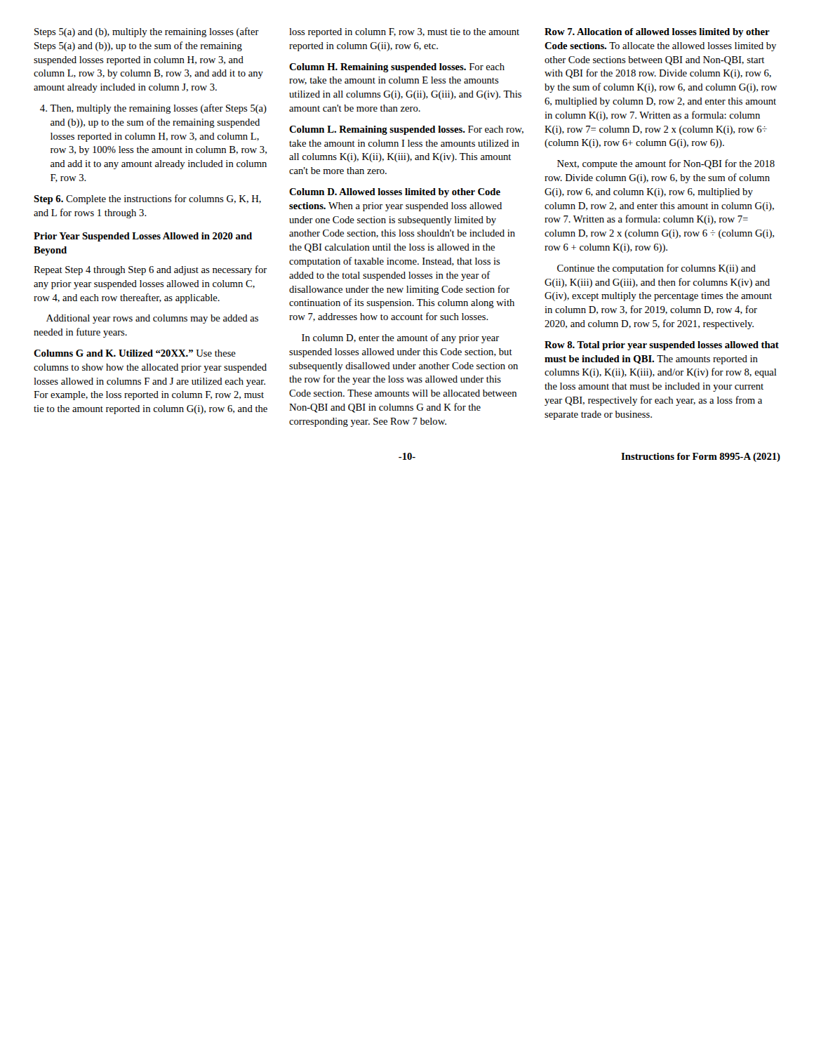Steps 5(a) and (b), multiply the remaining losses (after Steps 5(a) and (b)), up to the sum of the remaining suspended losses reported in column H, row 3, and column L, row 3, by column B, row 3, and add it to any amount already included in column J, row 3.
Then, multiply the remaining losses (after Steps 5(a) and (b)), up to the sum of the remaining suspended losses reported in column H, row 3, and column L, row 3, by 100% less the amount in column B, row 3, and add it to any amount already included in column F, row 3.
Step 6. Complete the instructions for columns G, K, H, and L for rows 1 through 3.
Prior Year Suspended Losses Allowed in 2020 and Beyond
Repeat Step 4 through Step 6 and adjust as necessary for any prior year suspended losses allowed in column C, row 4, and each row thereafter, as applicable.
Additional year rows and columns may be added as needed in future years.
Columns G and K. Utilized “20XX.” Use these columns to show how the allocated prior year suspended losses allowed in columns F and J are utilized each year. For example, the loss reported in column F, row 2, must tie to the amount reported in column G(i), row 6, and the loss reported in column F, row 3, must tie to the amount reported in column G(ii), row 6, etc.
Column H. Remaining suspended losses. For each row, take the amount in column E less the amounts utilized in all columns G(i), G(ii), G(iii), and G(iv). This amount can't be more than zero.
Column L. Remaining suspended losses. For each row, take the amount in column I less the amounts utilized in all columns K(i), K(ii), K(iii), and K(iv). This amount can't be more than zero.
Column D. Allowed losses limited by other Code sections. When a prior year suspended loss allowed under one Code section is subsequently limited by another Code section, this loss shouldn't be included in the QBI calculation until the loss is allowed in the computation of taxable income. Instead, that loss is added to the total suspended losses in the year of disallowance under the new limiting Code section for continuation of its suspension. This column along with row 7, addresses how to account for such losses.
In column D, enter the amount of any prior year suspended losses allowed under this Code section, but subsequently disallowed under another Code section on the row for the year the loss was allowed under this Code section. These amounts will be allocated between Non-QBI and QBI in columns G and K for the corresponding year. See Row 7 below.
Row 7. Allocation of allowed losses limited by other Code sections. To allocate the allowed losses limited by other Code sections between QBI and Non-QBI, start with QBI for the 2018 row. Divide column K(i), row 6, by the sum of column K(i), row 6, and column G(i), row 6, multiplied by column D, row 2, and enter this amount in column K(i), row 7. Written as a formula: column K(i), row 7= column D, row 2 x (column K(i), row 6÷ (column K(i), row 6+ column G(i), row 6)).
Next, compute the amount for Non-QBI for the 2018 row. Divide column G(i), row 6, by the sum of column G(i), row 6, and column K(i), row 6, multiplied by column D, row 2, and enter this amount in column G(i), row 7. Written as a formula: column K(i), row 7= column D, row 2 x (column G(i), row 6 ÷ (column G(i), row 6 + column K(i), row 6)).
Continue the computation for columns K(ii) and G(ii), K(iii) and G(iii), and then for columns K(iv) and G(iv), except multiply the percentage times the amount in column D, row 3, for 2019, column D, row 4, for 2020, and column D, row 5, for 2021, respectively.
Row 8. Total prior year suspended losses allowed that must be included in QBI. The amounts reported in columns K(i), K(ii), K(iii), and/or K(iv) for row 8, equal the loss amount that must be included in your current year QBI, respectively for each year, as a loss from a separate trade or business.
-10- Instructions for Form 8995-A (2021)